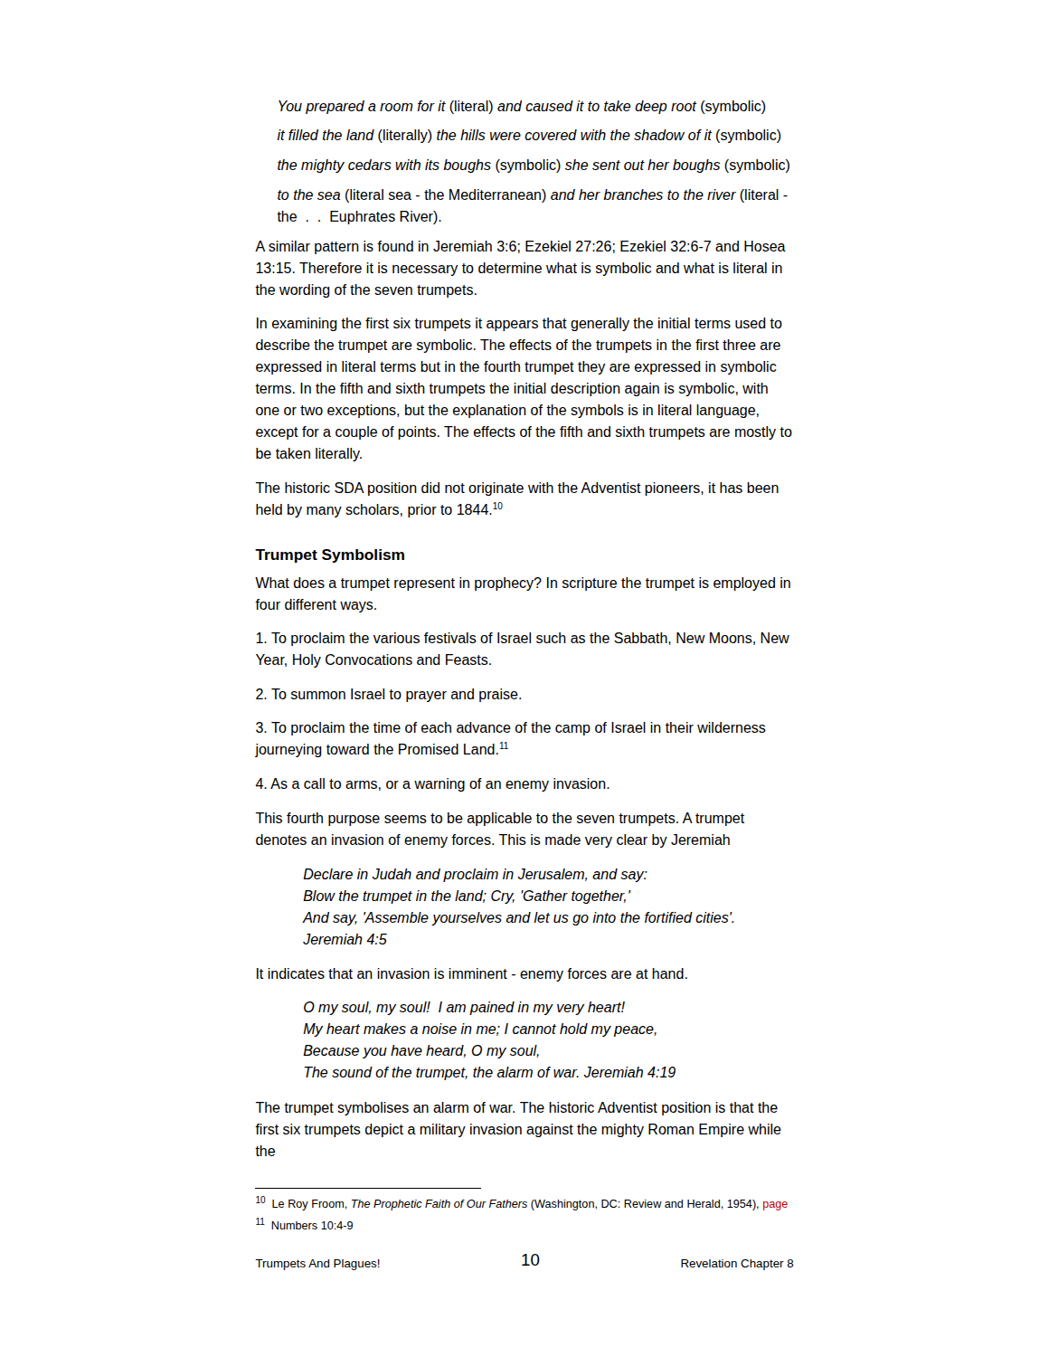You prepared a room for it (literal) and caused it to take deep root (symbolic)
it filled the land (literally) the hills were covered with the shadow of it (symbolic)
the mighty cedars with its boughs (symbolic) she sent out her boughs (symbolic)
to the sea (literal sea - the Mediterranean) and her branches to the river (literal - the . . Euphrates River).
A similar pattern is found in Jeremiah 3:6; Ezekiel 27:26; Ezekiel 32:6-7 and Hosea 13:15. Therefore it is necessary to determine what is symbolic and what is literal in the wording of the seven trumpets.
In examining the first six trumpets it appears that generally the initial terms used to describe the trumpet are symbolic. The effects of the trumpets in the first three are expressed in literal terms but in the fourth trumpet they are expressed in symbolic terms. In the fifth and sixth trumpets the initial description again is symbolic, with one or two exceptions, but the explanation of the symbols is in literal language, except for a couple of points. The effects of the fifth and sixth trumpets are mostly to be taken literally.
The historic SDA position did not originate with the Adventist pioneers, it has been held by many scholars, prior to 1844.10
Trumpet Symbolism
What does a trumpet represent in prophecy? In scripture the trumpet is employed in four different ways.
1. To proclaim the various festivals of Israel such as the Sabbath, New Moons, New Year, Holy Convocations and Feasts.
2. To summon Israel to prayer and praise.
3. To proclaim the time of each advance of the camp of Israel in their wilderness journeying toward the Promised Land.11
4. As a call to arms, or a warning of an enemy invasion.
This fourth purpose seems to be applicable to the seven trumpets. A trumpet denotes an invasion of enemy forces. This is made very clear by Jeremiah
Declare in Judah and proclaim in Jerusalem, and say:
Blow the trumpet in the land; Cry, 'Gather together,'
And say, 'Assemble yourselves and let us go into the fortified cities'. Jeremiah 4:5
It indicates that an invasion is imminent - enemy forces are at hand.
O my soul, my soul! I am pained in my very heart!
My heart makes a noise in me; I cannot hold my peace,
Because you have heard, O my soul,
The sound of the trumpet, the alarm of war. Jeremiah 4:19
The trumpet symbolises an alarm of war. The historic Adventist position is that the first six trumpets depict a military invasion against the mighty Roman Empire while the
10 Le Roy Froom, The Prophetic Faith of Our Fathers (Washington, DC: Review and Herald, 1954), page
11 Numbers 10:4-9
Trumpets And Plagues! 10 Revelation Chapter 8